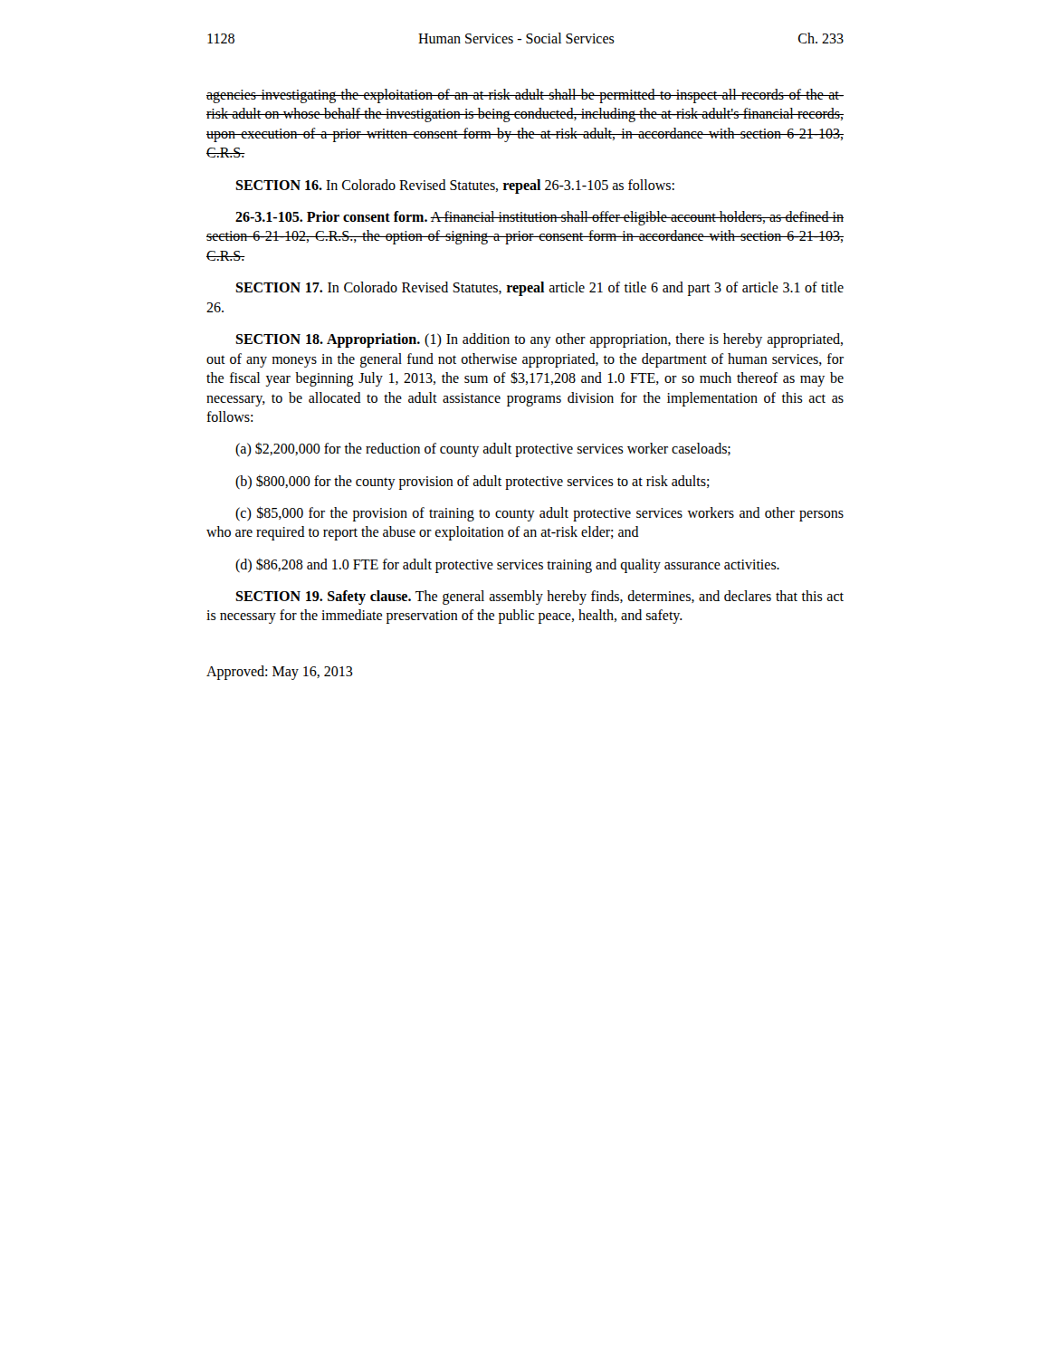1128 Human Services - Social Services Ch. 233
agencies investigating the exploitation of an at-risk adult shall be permitted to inspect all records of the at-risk adult on whose behalf the investigation is being conducted, including the at-risk adult's financial records, upon execution of a prior written consent form by the at-risk adult, in accordance with section 6-21-103, C.R.S.
SECTION 16. In Colorado Revised Statutes, repeal 26-3.1-105 as follows:
26-3.1-105. Prior consent form. A financial institution shall offer eligible account holders, as defined in section 6-21-102, C.R.S., the option of signing a prior consent form in accordance with section 6-21-103, C.R.S.
SECTION 17. In Colorado Revised Statutes, repeal article 21 of title 6 and part 3 of article 3.1 of title 26.
SECTION 18. Appropriation. (1) In addition to any other appropriation, there is hereby appropriated, out of any moneys in the general fund not otherwise appropriated, to the department of human services, for the fiscal year beginning July 1, 2013, the sum of $3,171,208 and 1.0 FTE, or so much thereof as may be necessary, to be allocated to the adult assistance programs division for the implementation of this act as follows:
(a) $2,200,000 for the reduction of county adult protective services worker caseloads;
(b) $800,000 for the county provision of adult protective services to at risk adults;
(c) $85,000 for the provision of training to county adult protective services workers and other persons who are required to report the abuse or exploitation of an at-risk elder; and
(d) $86,208 and 1.0 FTE for adult protective services training and quality assurance activities.
SECTION 19. Safety clause. The general assembly hereby finds, determines, and declares that this act is necessary for the immediate preservation of the public peace, health, and safety.
Approved: May 16, 2013